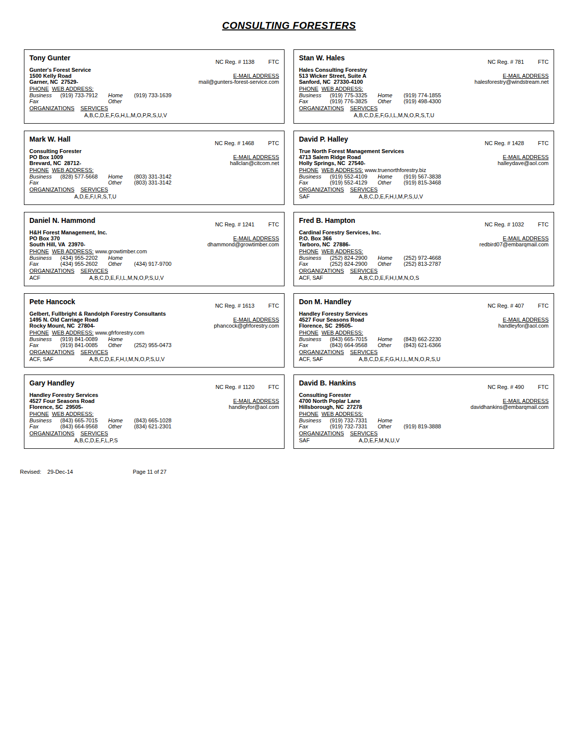CONSULTING FORESTERS
| Tony Gunter NC Reg. # 1138 FTC Gunter's Forest Service 1500 Kelly Road E-MAIL ADDRESS Garner, NC 27529- mail@gunters-forest-service.com PHONE WEB ADDRESS: / Business / (919) 733-7912 / Home / (919) 733-1639 / / Fax / / Other / / ORGANIZATIONS SERVICES A,B,C,D,E,F,G,H,L,M,O,P,R,S,U,V | Stan W. Hales NC Reg. # 781 FTC Hales Consulting Forestry 513 Wicker Street, Suite A E-MAIL ADDRESS Sanford, NC 27330-4100 halesforestry@windstream.net PHONE WEB ADDRESS: / Business / (919) 775-3325 / Home / (919) 774-1855 / / Fax / (919) 776-3825 / Other / (919) 498-4300 / ORGANIZATIONS SERVICES A,B,C,D,E,F,G,I,L,M,N,O,R,S,T,U |
| Mark W. Hall NC Reg. # 1468 PTC Consulting Forester PO Box 1009 E-MAIL ADDRESS Brevard, NC 28712- hallclan@citcom.net PHONE WEB ADDRESS: / Business / (828) 577-5668 / Home / (803) 331-3142 / / Fax / / Other / (803) 331-3142 / ORGANIZATIONS SERVICES A,D,E,F,I,R,S,T,U | David P. Halley NC Reg. # 1428 FTC True North Forest Management Services 4713 Salem Ridge Road E-MAIL ADDRESS Holly Springs, NC 27540- halleydave@aol.com PHONE WEB ADDRESS: www.truenorthforestry.biz / Business / (919) 552-4109 / Home / (919) 567-3838 / / Fax / (919) 552-4129 / Other / (919) 815-3468 / ORGANIZATIONS SERVICES SAF A,B,C,D,E,F,H,I,M,P,S,U,V |
| Daniel N. Hammond NC Reg. # 1241 FTC H&H Forest Management, Inc. PO Box 370 E-MAIL ADDRESS South Hill, VA 23970- dhammond@growtimber.com PHONE WEB ADDRESS: www.growtimber.com / Business / (434) 955-2202 / Home / / / Fax / (434) 955-2602 / Other / (434) 917-9700 / ORGANIZATIONS SERVICES ACF A,B,C,D,E,F,I,L,M,N,O,P,S,U,V | Fred B. Hampton NC Reg. # 1032 FTC Cardinal Forestry Services, Inc. P.O. Box 366 E-MAIL ADDRESS Tarboro, NC 27886- redbird07@embarqmail.com PHONE WEB ADDRESS: / Business / (252) 824-2900 / Home / (252) 972-4668 / / Fax / (252) 824-2900 / Other / (252) 813-2787 / ORGANIZATIONS SERVICES ACF, SAF A,B,C,D,E,F,H,I,M,N,O,S |
| Pete Hancock NC Reg. # 1613 FTC Gelbert, Fullbright & Randolph Forestry Consultants 1495 N. Old Carriage Road E-MAIL ADDRESS Rocky Mount, NC 27804- phancock@gfrforestry.com PHONE WEB ADDRESS: www.gfrforestry.com / Business / (919) 841-0089 / Home / / / Fax / (919) 841-0085 / Other / (252) 955-0473 / ORGANIZATIONS SERVICES ACF, SAF A,B,C,D,E,F,H,I,M,N,O,P,S,U,V | Don M. Handley NC Reg. # 407 FTC Handley Forestry Services 4527 Four Seasons Road E-MAIL ADDRESS Florence, SC 29505- handleyfor@aol.com PHONE WEB ADDRESS: / Business / (843) 665-7015 / Home / (843) 662-2230 / / Fax / (843) 664-9568 / Other / (843) 621-6366 / ORGANIZATIONS SERVICES ACF, SAF A,B,C,D,E,F,G,H,I,L,M,N,O,R,S,U |
| Gary Handley NC Reg. # 1120 FTC Handley Forestry Services 4527 Four Seasons Road E-MAIL ADDRESS Florence, SC 29505- handleyfor@aol.com PHONE WEB ADDRESS: / Business / (843) 665-7015 / Home / (843) 665-1028 / / Fax / (843) 664-9568 / Other / (834) 621-2301 / ORGANIZATIONS SERVICES A,B,C,D,E,F,L,P,S | David B. Hankins NC Reg. # 490 FTC Consulting Forester 4700 North Poplar Lane E-MAIL ADDRESS Hillsborough, NC 27278 davidhankins@embarqmail.com PHONE WEB ADDRESS: / Business / (919) 732-7331 / Home / / / Fax / (919) 732-7331 / Other / (919) 819-3888 / ORGANIZATIONS SERVICES SAF A,D,E,F,M,N,U,V |
Revised: 29-Dec-14 Page 11 of 27